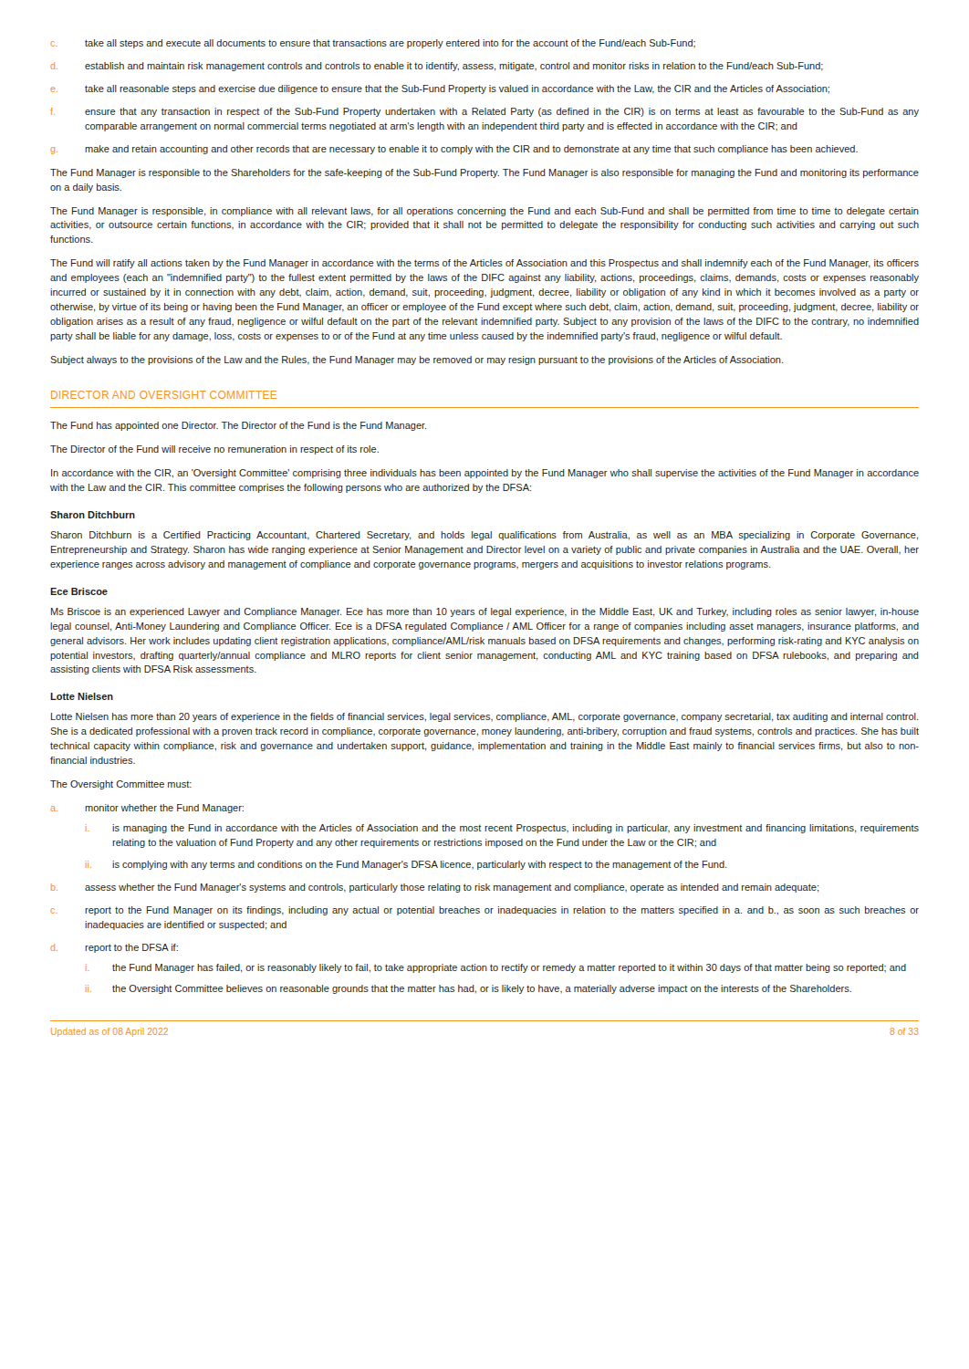c. take all steps and execute all documents to ensure that transactions are properly entered into for the account of the Fund/each Sub-Fund;
d. establish and maintain risk management controls and controls to enable it to identify, assess, mitigate, control and monitor risks in relation to the Fund/each Sub-Fund;
e. take all reasonable steps and exercise due diligence to ensure that the Sub-Fund Property is valued in accordance with the Law, the CIR and the Articles of Association;
f. ensure that any transaction in respect of the Sub-Fund Property undertaken with a Related Party (as defined in the CIR) is on terms at least as favourable to the Sub-Fund as any comparable arrangement on normal commercial terms negotiated at arm's length with an independent third party and is effected in accordance with the CIR; and
g. make and retain accounting and other records that are necessary to enable it to comply with the CIR and to demonstrate at any time that such compliance has been achieved.
The Fund Manager is responsible to the Shareholders for the safe-keeping of the Sub-Fund Property. The Fund Manager is also responsible for managing the Fund and monitoring its performance on a daily basis.
The Fund Manager is responsible, in compliance with all relevant laws, for all operations concerning the Fund and each Sub-Fund and shall be permitted from time to time to delegate certain activities, or outsource certain functions, in accordance with the CIR; provided that it shall not be permitted to delegate the responsibility for conducting such activities and carrying out such functions.
The Fund will ratify all actions taken by the Fund Manager in accordance with the terms of the Articles of Association and this Prospectus and shall indemnify each of the Fund Manager, its officers and employees (each an "indemnified party") to the fullest extent permitted by the laws of the DIFC against any liability, actions, proceedings, claims, demands, costs or expenses reasonably incurred or sustained by it in connection with any debt, claim, action, demand, suit, proceeding, judgment, decree, liability or obligation of any kind in which it becomes involved as a party or otherwise, by virtue of its being or having been the Fund Manager, an officer or employee of the Fund except where such debt, claim, action, demand, suit, proceeding, judgment, decree, liability or obligation arises as a result of any fraud, negligence or wilful default on the part of the relevant indemnified party. Subject to any provision of the laws of the DIFC to the contrary, no indemnified party shall be liable for any damage, loss, costs or expenses to or of the Fund at any time unless caused by the indemnified party's fraud, negligence or wilful default.
Subject always to the provisions of the Law and the Rules, the Fund Manager may be removed or may resign pursuant to the provisions of the Articles of Association.
Director and Oversight Committee
The Fund has appointed one Director. The Director of the Fund is the Fund Manager.
The Director of the Fund will receive no remuneration in respect of its role.
In accordance with the CIR, an 'Oversight Committee' comprising three individuals has been appointed by the Fund Manager who shall supervise the activities of the Fund Manager in accordance with the Law and the CIR. This committee comprises the following persons who are authorized by the DFSA:
Sharon Ditchburn
Sharon Ditchburn is a Certified Practicing Accountant, Chartered Secretary, and holds legal qualifications from Australia, as well as an MBA specializing in Corporate Governance, Entrepreneurship and Strategy. Sharon has wide ranging experience at Senior Management and Director level on a variety of public and private companies in Australia and the UAE. Overall, her experience ranges across advisory and management of compliance and corporate governance programs, mergers and acquisitions to investor relations programs.
Ece Briscoe
Ms Briscoe is an experienced Lawyer and Compliance Manager. Ece has more than 10 years of legal experience, in the Middle East, UK and Turkey, including roles as senior lawyer, in-house legal counsel, Anti-Money Laundering and Compliance Officer. Ece is a DFSA regulated Compliance / AML Officer for a range of companies including asset managers, insurance platforms, and general advisors. Her work includes updating client registration applications, compliance/AML/risk manuals based on DFSA requirements and changes, performing risk-rating and KYC analysis on potential investors, drafting quarterly/annual compliance and MLRO reports for client senior management, conducting AML and KYC training based on DFSA rulebooks, and preparing and assisting clients with DFSA Risk assessments.
Lotte Nielsen
Lotte Nielsen has more than 20 years of experience in the fields of financial services, legal services, compliance, AML, corporate governance, company secretarial, tax auditing and internal control. She is a dedicated professional with a proven track record in compliance, corporate governance, money laundering, anti-bribery, corruption and fraud systems, controls and practices. She has built technical capacity within compliance, risk and governance and undertaken support, guidance, implementation and training in the Middle East mainly to financial services firms, but also to non-financial industries.
The Oversight Committee must:
a. monitor whether the Fund Manager:
i. is managing the Fund in accordance with the Articles of Association and the most recent Prospectus, including in particular, any investment and financing limitations, requirements relating to the valuation of Fund Property and any other requirements or restrictions imposed on the Fund under the Law or the CIR; and
ii. is complying with any terms and conditions on the Fund Manager's DFSA licence, particularly with respect to the management of the Fund.
b. assess whether the Fund Manager's systems and controls, particularly those relating to risk management and compliance, operate as intended and remain adequate;
c. report to the Fund Manager on its findings, including any actual or potential breaches or inadequacies in relation to the matters specified in a. and b., as soon as such breaches or inadequacies are identified or suspected; and
d. report to the DFSA if:
i. the Fund Manager has failed, or is reasonably likely to fail, to take appropriate action to rectify or remedy a matter reported to it within 30 days of that matter being so reported; and
ii. the Oversight Committee believes on reasonable grounds that the matter has had, or is likely to have, a materially adverse impact on the interests of the Shareholders.
Updated as of 08 April 2022 8 of 33